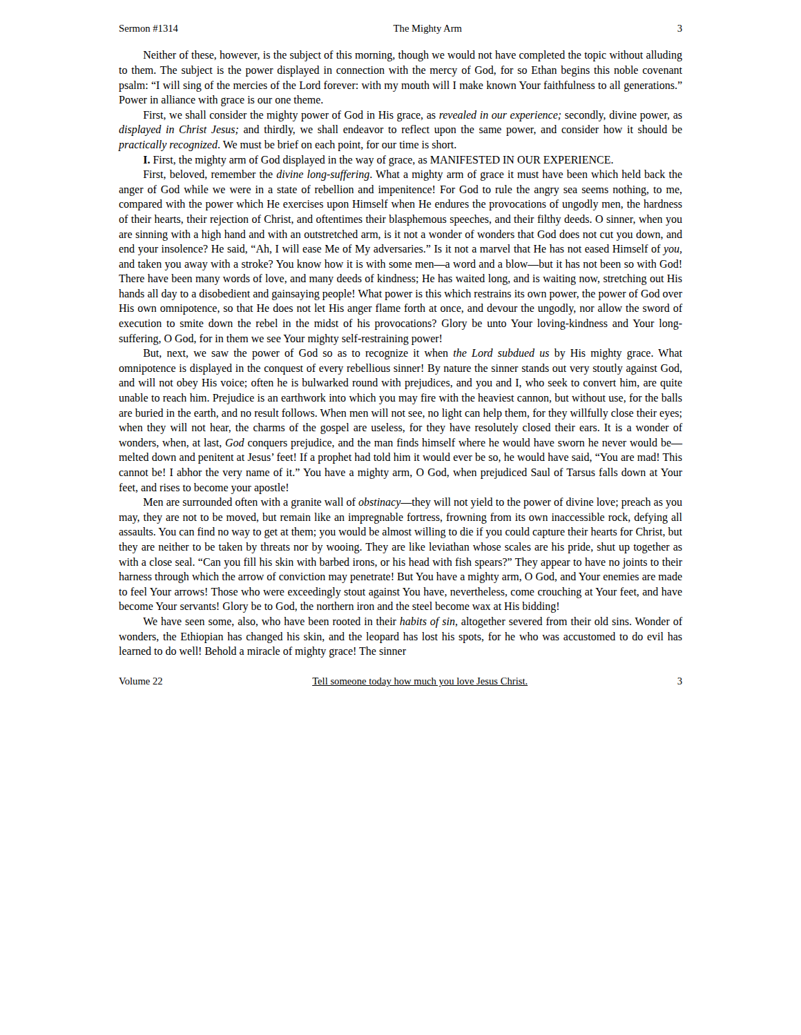Sermon #1314 The Mighty Arm 3
Neither of these, however, is the subject of this morning, though we would not have completed the topic without alluding to them. The subject is the power displayed in connection with the mercy of God, for so Ethan begins this noble covenant psalm: “I will sing of the mercies of the Lord forever: with my mouth will I make known Your faithfulness to all generations.” Power in alliance with grace is our one theme.
First, we shall consider the mighty power of God in His grace, as revealed in our experience; secondly, divine power, as displayed in Christ Jesus; and thirdly, we shall endeavor to reflect upon the same power, and consider how it should be practically recognized. We must be brief on each point, for our time is short.
I. First, the mighty arm of God displayed in the way of grace, as MANIFESTED IN OUR EXPERIENCE.
First, beloved, remember the divine long-suffering. What a mighty arm of grace it must have been which held back the anger of God while we were in a state of rebellion and impenitence! For God to rule the angry sea seems nothing, to me, compared with the power which He exercises upon Himself when He endures the provocations of ungodly men, the hardness of their hearts, their rejection of Christ, and oftentimes their blasphemous speeches, and their filthy deeds. O sinner, when you are sinning with a high hand and with an outstretched arm, is it not a wonder of wonders that God does not cut you down, and end your insolence? He said, “Ah, I will ease Me of My adversaries.” Is it not a marvel that He has not eased Himself of you, and taken you away with a stroke? You know how it is with some men—a word and a blow—but it has not been so with God! There have been many words of love, and many deeds of kindness; He has waited long, and is waiting now, stretching out His hands all day to a disobedient and gainsaying people! What power is this which restrains its own power, the power of God over His own omnipotence, so that He does not let His anger flame forth at once, and devour the ungodly, nor allow the sword of execution to smite down the rebel in the midst of his provocations? Glory be unto Your loving-kindness and Your long-suffering, O God, for in them we see Your mighty self-restraining power!
But, next, we saw the power of God so as to recognize it when the Lord subdued us by His mighty grace. What omnipotence is displayed in the conquest of every rebellious sinner! By nature the sinner stands out very stoutly against God, and will not obey His voice; often he is bulwarked round with prejudices, and you and I, who seek to convert him, are quite unable to reach him. Prejudice is an earthwork into which you may fire with the heaviest cannon, but without use, for the balls are buried in the earth, and no result follows. When men will not see, no light can help them, for they willfully close their eyes; when they will not hear, the charms of the gospel are useless, for they have resolutely closed their ears. It is a wonder of wonders, when, at last, God conquers prejudice, and the man finds himself where he would have sworn he never would be—melted down and penitent at Jesus’ feet! If a prophet had told him it would ever be so, he would have said, “You are mad! This cannot be! I abhor the very name of it.” You have a mighty arm, O God, when prejudiced Saul of Tarsus falls down at Your feet, and rises to become your apostle!
Men are surrounded often with a granite wall of obstinacy—they will not yield to the power of divine love; preach as you may, they are not to be moved, but remain like an impregnable fortress, frowning from its own inaccessible rock, defying all assaults. You can find no way to get at them; you would be almost willing to die if you could capture their hearts for Christ, but they are neither to be taken by threats nor by wooing. They are like leviathan whose scales are his pride, shut up together as with a close seal. “Can you fill his skin with barbed irons, or his head with fish spears?” They appear to have no joints to their harness through which the arrow of conviction may penetrate! But You have a mighty arm, O God, and Your enemies are made to feel Your arrows! Those who were exceedingly stout against You have, nevertheless, come crouching at Your feet, and have become Your servants! Glory be to God, the northern iron and the steel become wax at His bidding!
We have seen some, also, who have been rooted in their habits of sin, altogether severed from their old sins. Wonder of wonders, the Ethiopian has changed his skin, and the leopard has lost his spots, for he who was accustomed to do evil has learned to do well! Behold a miracle of mighty grace! The sinner
Volume 22 Tell someone today how much you love Jesus Christ. 3